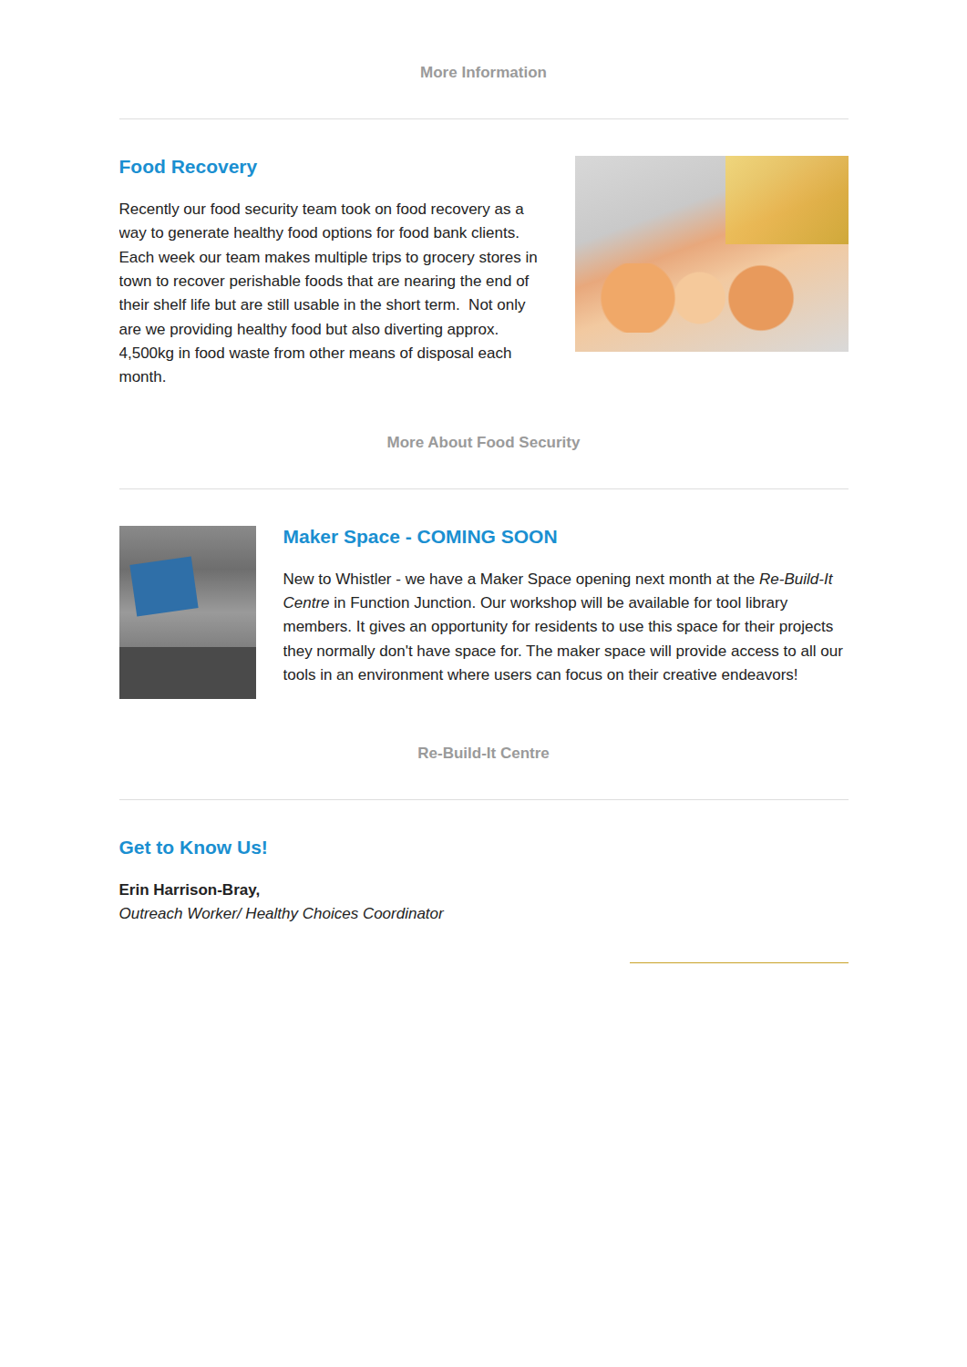More Information
Food Recovery
Recently our food security team took on food recovery as a way to generate healthy food options for food bank clients. Each week our team makes multiple trips to grocery stores in town to recover perishable foods that are nearing the end of their shelf life but are still usable in the short term. Not only are we providing healthy food but also diverting approx. 4,500kg in food waste from other means of disposal each month.
More About Food Security
Maker Space - COMING SOON
New to Whistler - we have a Maker Space opening next month at the Re-Build-It Centre in Function Junction. Our workshop will be available for tool library members. It gives an opportunity for residents to use this space for their projects they normally don't have space for. The maker space will provide access to all our tools in an environment where users can focus on their creative endeavors!
Re-Build-It Centre
Get to Know Us!
Erin Harrison-Bray,
Outreach Worker/ Healthy Choices Coordinator